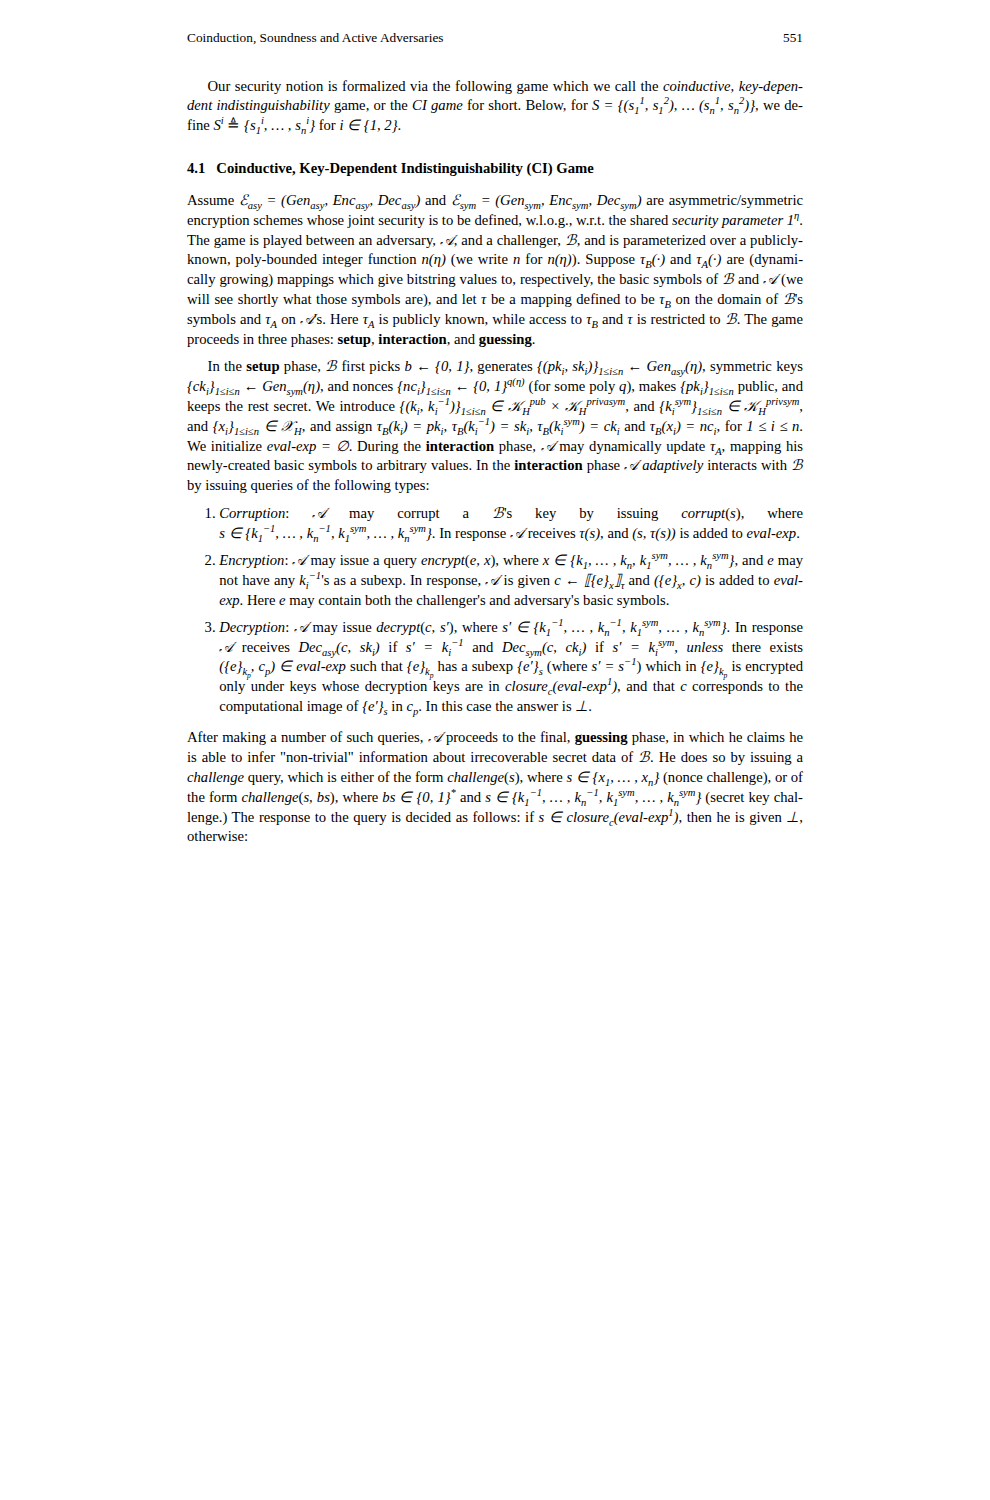Coinduction, Soundness and Active Adversaries 551
Our security notion is formalized via the following game which we call the coinductive, key-dependent indistinguishability game, or the CI game for short. Below, for S = {(s11, s12), … (sn1, sn2)}, we define Si ≜ {s1i, … , sni} for i ∈ {1, 2}.
4.1 Coinductive, Key-Dependent Indistinguishability (CI) Game
Assume ℰasy = (Genasy, Encasy, Decasy) and ℰsym = (Gensym, Encsym, Decsym) are asymmetric/symmetric encryption schemes whose joint security is to be defined, w.l.o.g., w.r.t. the shared security parameter 1η. The game is played between an adversary, 𝒜, and a challenger, ℬ, and is parameterized over a publicly-known, poly-bounded integer function n(η) (we write n for n(η)). Suppose τB(·) and τA(·) are (dynamically growing) mappings which give bitstring values to, respectively, the basic symbols of ℬ and 𝒜 (we will see shortly what those symbols are), and let τ be a mapping defined to be τB on the domain of ℬ's symbols and τA on 𝒜's. Here τA is publicly known, while access to τB and τ is restricted to ℬ. The game proceeds in three phases: setup, interaction, and guessing.
In the setup phase, ℬ first picks b ← {0, 1}, generates {(pki, ski)}1≤i≤n ← Genasy(η), symmetric keys {cki}1≤i≤n ← Gensym(η), and nonces {nci}1≤i≤n ← {0, 1}q(η) (for some poly q), makes {pki}1≤i≤n public, and keeps the rest secret. We introduce {(ki, ki−1)}1≤i≤n ∈ 𝒦Hpub × 𝒦Hprivasym, and {kisym}1≤i≤n ∈ 𝒦Hprivsym, and {xi}1≤i≤n ∈ 𝒳H, and assign τB(ki) = pki, τB(ki−1) = ski, τB(kisym) = cki and τB(xi) = nci, for 1 ≤ i ≤ n. We initialize eval-exp = ∅. During the interaction phase, 𝒜 may dynamically update τA, mapping his newly-created basic symbols to arbitrary values. In the interaction phase 𝒜 adaptively interacts with ℬ by issuing queries of the following types:
Corruption: 𝒜 may corrupt a ℬ's key by issuing corrupt(s), where s ∈ {k1−1, … , kn−1, k1sym, … , knsym}. In response 𝒜 receives τ(s), and (s, τ(s)) is added to eval-exp.
Encryption: 𝒜 may issue a query encrypt(e, x), where x ∈ {k1, … , kn, k1sym, … , knsym}, and e may not have any ki−1's as a subexp. In response, 𝒜 is given c ← ⟦{e}x⟧τ and ({e}x, c) is added to eval-exp. Here e may contain both the challenger's and adversary's basic symbols.
Decryption: 𝒜 may issue decrypt(c, s′), where s′ ∈ {k1−1, … , kn−1, k1sym, … , knsym}. In response 𝒜 receives Decasy(c, ski) if s′ = ki−1 and Decsym(c, cki) if s′ = kisym, unless there exists ({e}kp, cp) ∈ eval-exp such that {e}kp has a subexp {e′}s (where s′ = s−1) which in {e}kp is encrypted only under keys whose decryption keys are in closurec(eval-exp1), and that c corresponds to the computational image of {e′}s in cp. In this case the answer is ⊥.
After making a number of such queries, 𝒜 proceeds to the final, guessing phase, in which he claims he is able to infer "non-trivial" information about irrecoverable secret data of ℬ. He does so by issuing a challenge query, which is either of the form challenge(s), where s ∈ {x1, … , xn} (nonce challenge), or of the form challenge(s, bs), where bs ∈ {0, 1}* and s ∈ {k1−1, … , kn−1, k1sym, … , knsym} (secret key challenge.) The response to the query is decided as follows: if s ∈ closurec(eval-exp1), then he is given ⊥, otherwise: